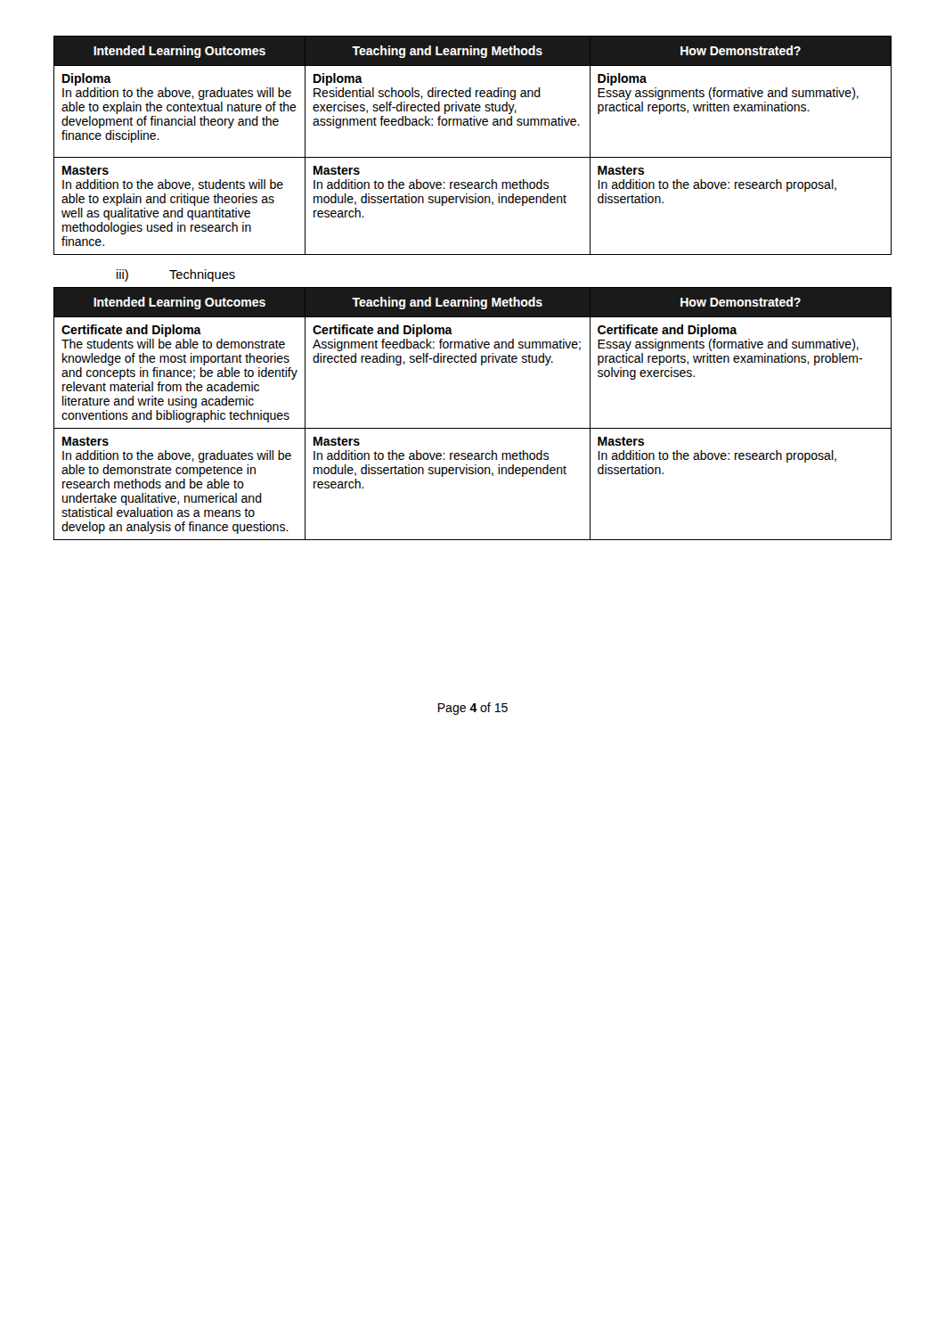| Intended Learning Outcomes | Teaching and Learning Methods | How Demonstrated? |
| --- | --- | --- |
| Diploma In addition to the above, graduates will be able to explain the contextual nature of the development of financial theory and the finance discipline. | Diploma Residential schools, directed reading and exercises, self-directed private study, assignment feedback: formative and summative. | Diploma Essay assignments (formative and summative), practical reports, written examinations. |
| Masters In addition to the above, students will be able to explain and critique theories as well as qualitative and quantitative methodologies used in research in finance. | Masters In addition to the above: research methods module, dissertation supervision, independent research. | Masters In addition to the above: research proposal, dissertation. |
iii) Techniques
| Intended Learning Outcomes | Teaching and Learning Methods | How Demonstrated? |
| --- | --- | --- |
| Certificate and Diploma The students will be able to demonstrate knowledge of the most important theories and concepts in finance; be able to identify relevant material from the academic literature and write using academic conventions and bibliographic techniques | Certificate and Diploma Assignment feedback: formative and summative; directed reading, self-directed private study. | Certificate and Diploma Essay assignments (formative and summative), practical reports, written examinations, problem-solving exercises. |
| Masters In addition to the above, graduates will be able to demonstrate competence in research methods and be able to undertake qualitative, numerical and statistical evaluation as a means to develop an analysis of finance questions. | Masters In addition to the above: research methods module, dissertation supervision, independent research. | Masters In addition to the above: research proposal, dissertation. |
Page 4 of 15